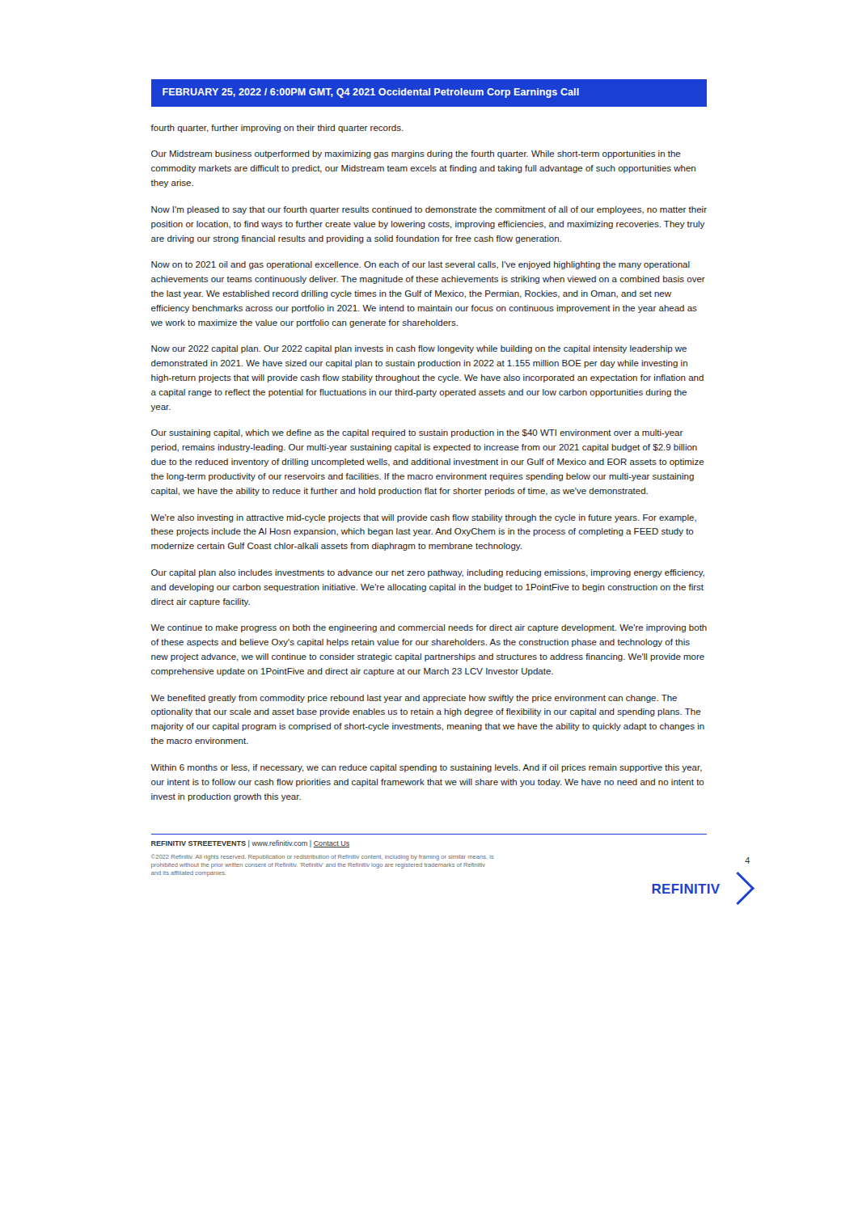FEBRUARY 25, 2022 / 6:00PM GMT, Q4 2021 Occidental Petroleum Corp Earnings Call
fourth quarter, further improving on their third quarter records.
Our Midstream business outperformed by maximizing gas margins during the fourth quarter. While short-term opportunities in the commodity markets are difficult to predict, our Midstream team excels at finding and taking full advantage of such opportunities when they arise.
Now I'm pleased to say that our fourth quarter results continued to demonstrate the commitment of all of our employees, no matter their position or location, to find ways to further create value by lowering costs, improving efficiencies, and maximizing recoveries. They truly are driving our strong financial results and providing a solid foundation for free cash flow generation.
Now on to 2021 oil and gas operational excellence. On each of our last several calls, I've enjoyed highlighting the many operational achievements our teams continuously deliver. The magnitude of these achievements is striking when viewed on a combined basis over the last year. We established record drilling cycle times in the Gulf of Mexico, the Permian, Rockies, and in Oman, and set new efficiency benchmarks across our portfolio in 2021. We intend to maintain our focus on continuous improvement in the year ahead as we work to maximize the value our portfolio can generate for shareholders.
Now our 2022 capital plan. Our 2022 capital plan invests in cash flow longevity while building on the capital intensity leadership we demonstrated in 2021. We have sized our capital plan to sustain production in 2022 at 1.155 million BOE per day while investing in high-return projects that will provide cash flow stability throughout the cycle. We have also incorporated an expectation for inflation and a capital range to reflect the potential for fluctuations in our third-party operated assets and our low carbon opportunities during the year.
Our sustaining capital, which we define as the capital required to sustain production in the $40 WTI environment over a multi-year period, remains industry-leading. Our multi-year sustaining capital is expected to increase from our 2021 capital budget of $2.9 billion due to the reduced inventory of drilling uncompleted wells, and additional investment in our Gulf of Mexico and EOR assets to optimize the long-term productivity of our reservoirs and facilities. If the macro environment requires spending below our multi-year sustaining capital, we have the ability to reduce it further and hold production flat for shorter periods of time, as we've demonstrated.
We're also investing in attractive mid-cycle projects that will provide cash flow stability through the cycle in future years. For example, these projects include the Al Hosn expansion, which began last year. And OxyChem is in the process of completing a FEED study to modernize certain Gulf Coast chlor-alkali assets from diaphragm to membrane technology.
Our capital plan also includes investments to advance our net zero pathway, including reducing emissions, improving energy efficiency, and developing our carbon sequestration initiative. We're allocating capital in the budget to 1PointFive to begin construction on the first direct air capture facility.
We continue to make progress on both the engineering and commercial needs for direct air capture development. We're improving both of these aspects and believe Oxy's capital helps retain value for our shareholders. As the construction phase and technology of this new project advance, we will continue to consider strategic capital partnerships and structures to address financing. We'll provide more comprehensive update on 1PointFive and direct air capture at our March 23 LCV Investor Update.
We benefited greatly from commodity price rebound last year and appreciate how swiftly the price environment can change. The optionality that our scale and asset base provide enables us to retain a high degree of flexibility in our capital and spending plans. The majority of our capital program is comprised of short-cycle investments, meaning that we have the ability to quickly adapt to changes in the macro environment.
Within 6 months or less, if necessary, we can reduce capital spending to sustaining levels. And if oil prices remain supportive this year, our intent is to follow our cash flow priorities and capital framework that we will share with you today. We have no need and no intent to invest in production growth this year.
REFINITIV STREETEVENTS | www.refinitiv.com | Contact Us
©2022 Refinitiv. All rights reserved. Republication or redistribution of Refinitiv content, including by framing or similar means, is prohibited without the prior written consent of Refinitiv. 'Refinitiv' and the Refinitiv logo are registered trademarks of Refinitiv and its affiliated companies.
4
REFINITIV